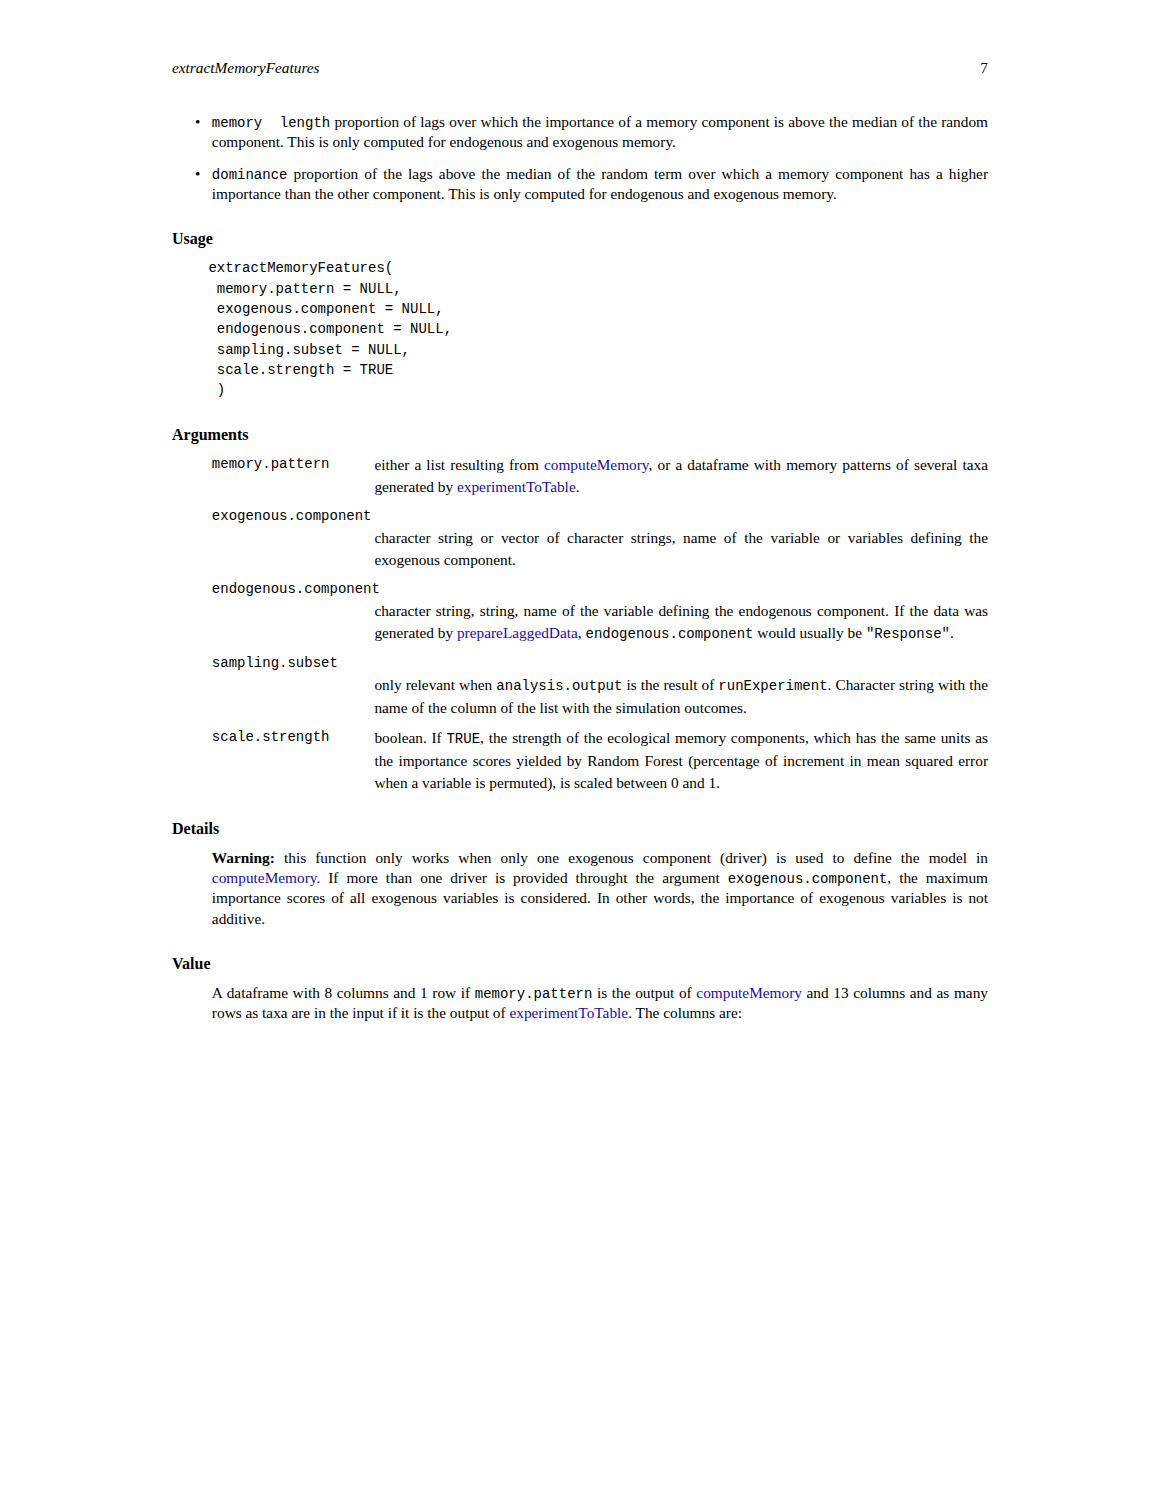extractMemoryFeatures 7
memory length proportion of lags over which the importance of a memory component is above the median of the random component. This is only computed for endogenous and exogenous memory.
dominance proportion of the lags above the median of the random term over which a memory component has a higher importance than the other component. This is only computed for endogenous and exogenous memory.
Usage
extractMemoryFeatures( memory.pattern = NULL, exogenous.component = NULL, endogenous.component = NULL, sampling.subset = NULL, scale.strength = TRUE )
Arguments
memory.pattern
either a list resulting from computeMemory, or a dataframe with memory patterns of several taxa generated by experimentToTable.
exogenous.component
character string or vector of character strings, name of the variable or variables defining the exogenous component.
endogenous.component
character string, string, name of the variable defining the endogenous component. If the data was generated by prepareLaggedData, endogenous.component would usually be "Response".
sampling.subset
only relevant when analysis.output is the result of runExperiment. Character string with the name of the column of the list with the simulation outcomes.
scale.strength
boolean. If TRUE, the strength of the ecological memory components, which has the same units as the importance scores yielded by Random Forest (percentage of increment in mean squared error when a variable is permuted), is scaled between 0 and 1.
Details
Warning: this function only works when only one exogenous component (driver) is used to define the model in computeMemory. If more than one driver is provided throught the argument exogenous.component, the maximum importance scores of all exogenous variables is considered. In other words, the importance of exogenous variables is not additive.
Value
A dataframe with 8 columns and 1 row if memory.pattern is the output of computeMemory and 13 columns and as many rows as taxa are in the input if it is the output of experimentToTable. The columns are: